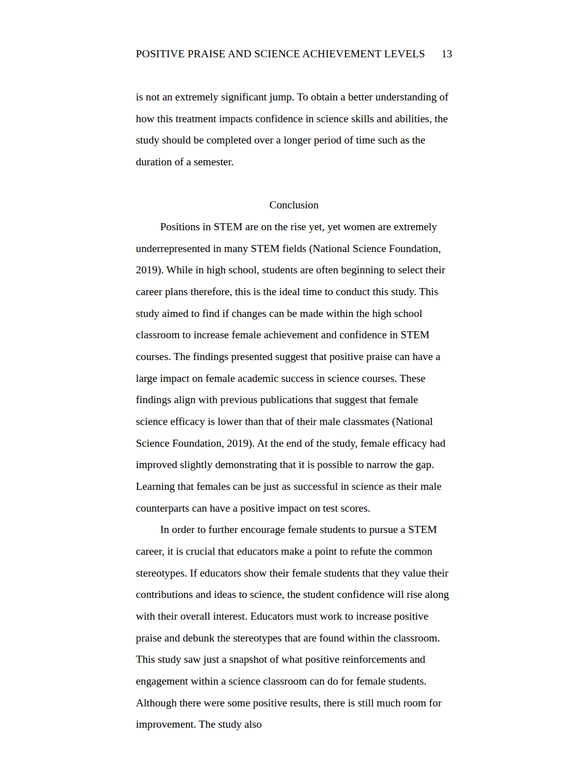Positive Praise and Science Achievement Levels 13
is not an extremely significant jump. To obtain a better understanding of how this treatment impacts confidence in science skills and abilities, the study should be completed over a longer period of time such as the duration of a semester.
Conclusion
Positions in STEM are on the rise yet, yet women are extremely underrepresented in many STEM fields (National Science Foundation, 2019). While in high school, students are often beginning to select their career plans therefore, this is the ideal time to conduct this study. This study aimed to find if changes can be made within the high school classroom to increase female achievement and confidence in STEM courses. The findings presented suggest that positive praise can have a large impact on female academic success in science courses. These findings align with previous publications that suggest that female science efficacy is lower than that of their male classmates (National Science Foundation, 2019). At the end of the study, female efficacy had improved slightly demonstrating that it is possible to narrow the gap. Learning that females can be just as successful in science as their male counterparts can have a positive impact on test scores.
In order to further encourage female students to pursue a STEM career, it is crucial that educators make a point to refute the common stereotypes. If educators show their female students that they value their contributions and ideas to science, the student confidence will rise along with their overall interest. Educators must work to increase positive praise and debunk the stereotypes that are found within the classroom. This study saw just a snapshot of what positive reinforcements and engagement within a science classroom can do for female students. Although there were some positive results, there is still much room for improvement. The study also